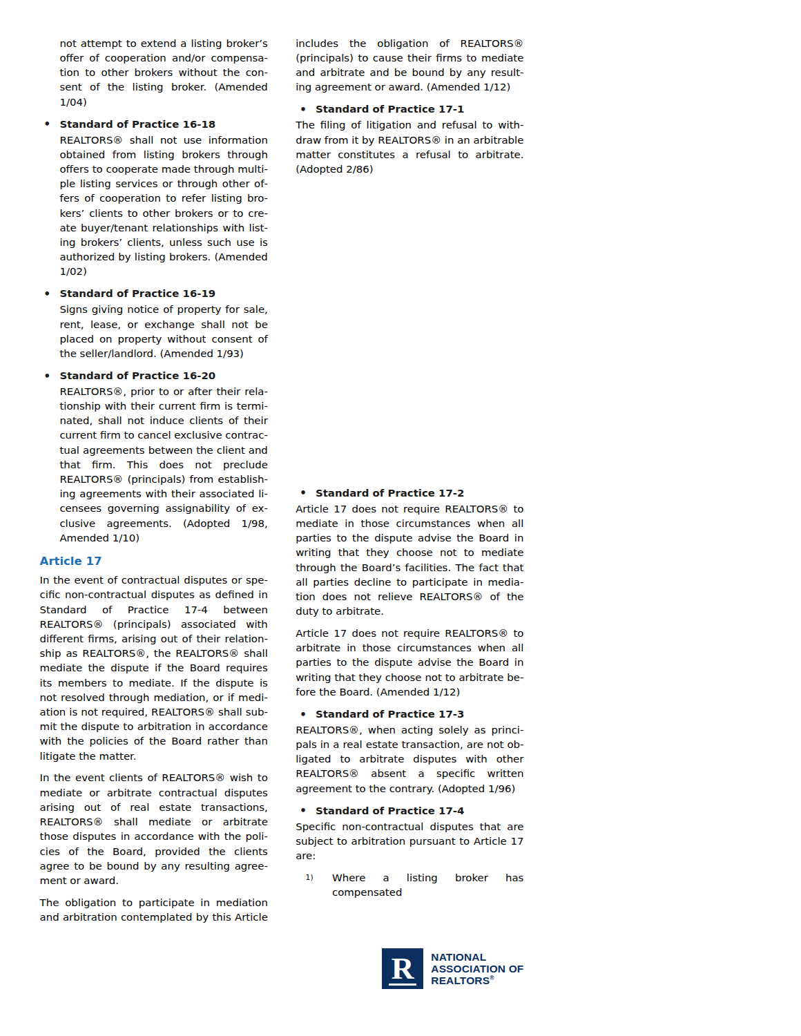not attempt to extend a listing broker’s offer of cooperation and/or compensation to other brokers without the consent of the listing broker. (Amended 1/04)
Standard of Practice 16-18
REALTORS® shall not use information obtained from listing brokers through offers to cooperate made through multiple listing services or through other offers of cooperation to refer listing brokers’ clients to other brokers or to create buyer/tenant relationships with listing brokers’ clients, unless such use is authorized by listing brokers. (Amended 1/02)
Standard of Practice 16-19
Signs giving notice of property for sale, rent, lease, or exchange shall not be placed on property without consent of the seller/landlord. (Amended 1/93)
Standard of Practice 16-20
REALTORS®, prior to or after their relationship with their current firm is terminated, shall not induce clients of their current firm to cancel exclusive contractual agreements between the client and that firm. This does not preclude REALTORS® (principals) from establishing agreements with their associated licensees governing assignability of exclusive agreements. (Adopted 1/98, Amended 1/10)
Article 17
In the event of contractual disputes or specific non-contractual disputes as defined in Standard of Practice 17-4 between REALTORS® (principals) associated with different firms, arising out of their relationship as REALTORS®, the REALTORS® shall mediate the dispute if the Board requires its members to mediate. If the dispute is not resolved through mediation, or if mediation is not required, REALTORS® shall submit the dispute to arbitration in accordance with the policies of the Board rather than litigate the matter.
In the event clients of REALTORS® wish to mediate or arbitrate contractual disputes arising out of real estate transactions, REALTORS® shall mediate or arbitrate those disputes in accordance with the policies of the Board, provided the clients agree to be bound by any resulting agreement or award.
The obligation to participate in mediation and arbitration contemplated by this Article includes the obligation of REALTORS® (principals) to cause their firms to mediate and arbitrate and be bound by any resulting agreement or award. (Amended 1/12)
Standard of Practice 17-1
The filing of litigation and refusal to withdraw from it by REALTORS® in an arbitrable matter constitutes a refusal to arbitrate. (Adopted 2/86)
Standard of Practice 17-2
Article 17 does not require REALTORS® to mediate in those circumstances when all parties to the dispute advise the Board in writing that they choose not to mediate through the Board’s facilities. The fact that all parties decline to participate in mediation does not relieve REALTORS® of the duty to arbitrate.
Article 17 does not require REALTORS® to arbitrate in those circumstances when all parties to the dispute advise the Board in writing that they choose not to arbitrate before the Board. (Amended 1/12)
Standard of Practice 17-3
REALTORS®, when acting solely as principals in a real estate transaction, are not obligated to arbitrate disputes with other REALTORS® absent a specific written agreement to the contrary. (Adopted 1/96)
Standard of Practice 17-4
Specific non-contractual disputes that are subject to arbitration pursuant to Article 17 are:
Where a listing broker has compensated
R
NATIONAL
ASSOCIATION OF
REALTORS®